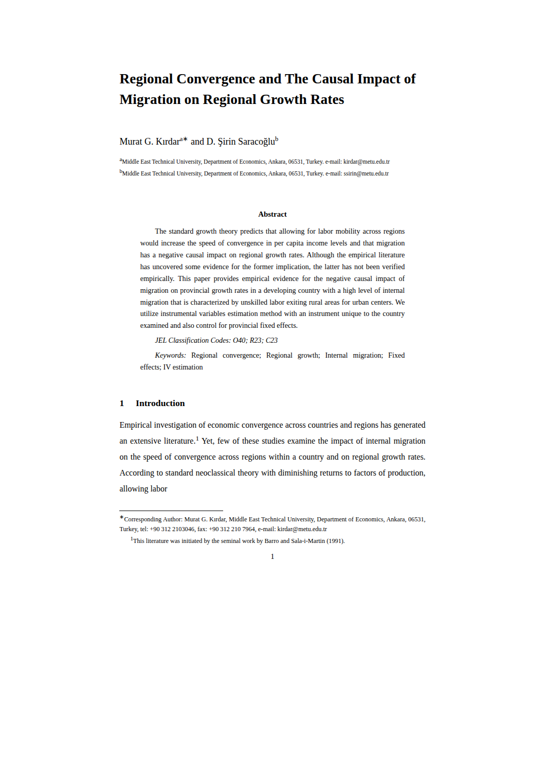Regional Convergence and The Causal Impact of
Migration on Regional Growth Rates
Murat G. Kırdara∗ and D. Şirin Saracoğlub
aMiddle East Technical University, Department of Economics, Ankara, 06531, Turkey. e-mail: kirdar@metu.edu.tr
bMiddle East Technical University, Department of Economics, Ankara, 06531, Turkey. e-mail: ssirin@metu.edu.tr
Abstract
The standard growth theory predicts that allowing for labor mobility across regions would increase the speed of convergence in per capita income levels and that migration has a negative causal impact on regional growth rates. Although the empirical literature has uncovered some evidence for the former implication, the latter has not been verified empirically. This paper provides empirical evidence for the negative causal impact of migration on provincial growth rates in a developing country with a high level of internal migration that is characterized by unskilled labor exiting rural areas for urban centers. We utilize instrumental variables estimation method with an instrument unique to the country examined and also control for provincial fixed effects.
JEL Classification Codes: O40; R23; C23
Keywords: Regional convergence; Regional growth; Internal migration; Fixed effects; IV estimation
1 Introduction
Empirical investigation of economic convergence across countries and regions has generated an extensive literature.1 Yet, few of these studies examine the impact of internal migration on the speed of convergence across regions within a country and on regional growth rates. According to standard neoclassical theory with diminishing returns to factors of production, allowing labor
∗Corresponding Author: Murat G. Kırdar, Middle East Technical University, Department of Economics, Ankara, 06531, Turkey, tel: +90 312 2103046, fax: +90 312 210 7964, e-mail: kirdar@metu.edu.tr
1This literature was initiated by the seminal work by Barro and Sala-i-Martin (1991).
1